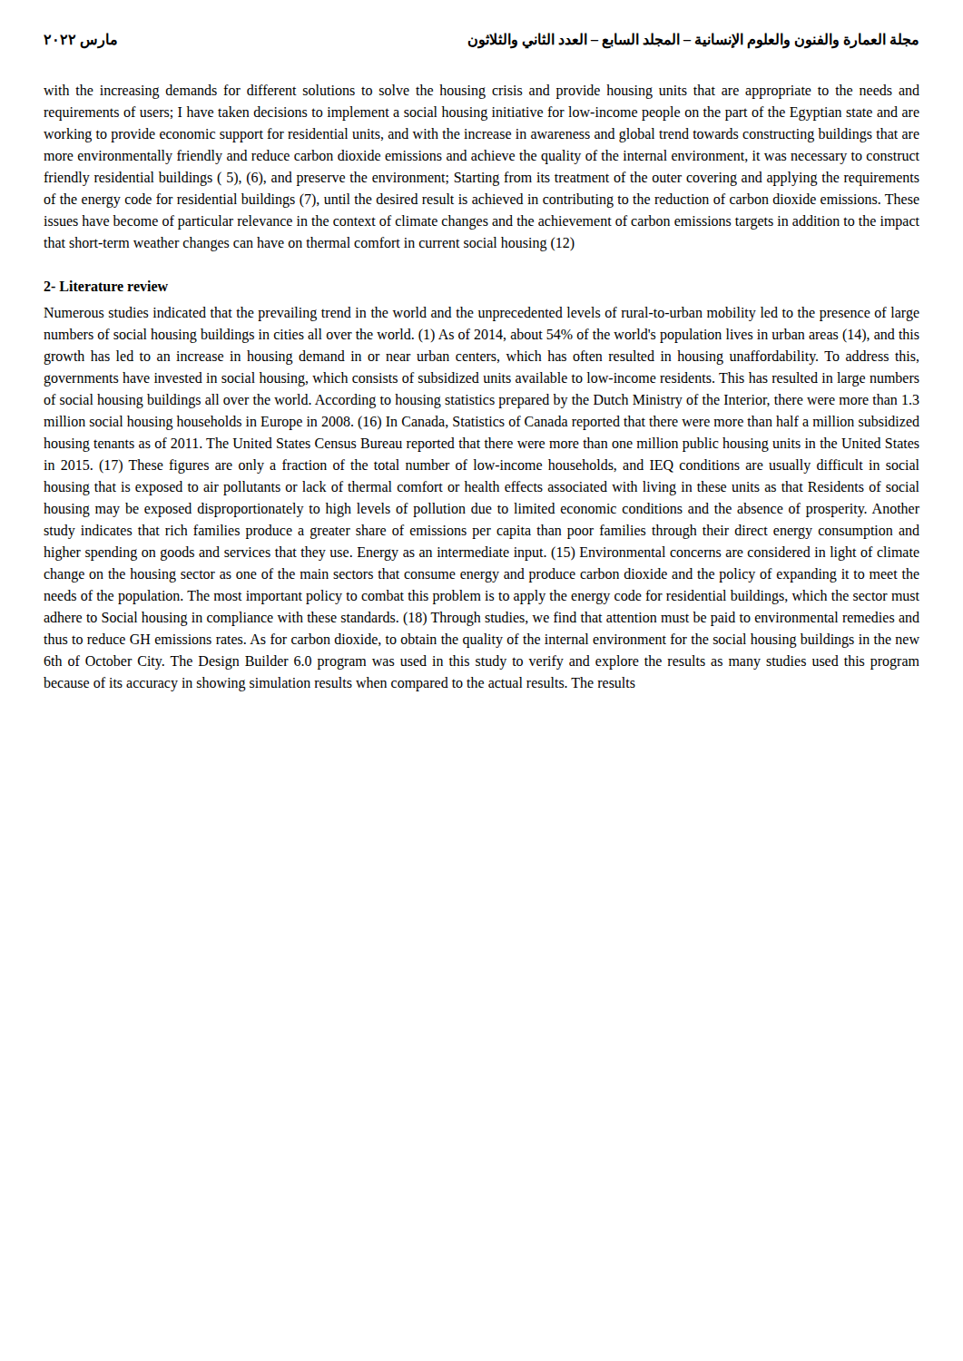مجلة العمارة والفنون والعلوم الإنسانية – المجلد السابع – العدد الثاني والثلاثون مارس ٢٠٢٢
with the increasing demands for different solutions to solve the housing crisis and provide housing units that are appropriate to the needs and requirements of users; I have taken decisions to implement a social housing initiative for low-income people on the part of the Egyptian state and are working to provide economic support for residential units, and with the increase in awareness and global trend towards constructing buildings that are more environmentally friendly and reduce carbon dioxide emissions and achieve the quality of the internal environment, it was necessary to construct friendly residential buildings ( 5), (6), and preserve the environment; Starting from its treatment of the outer covering and applying the requirements of the energy code for residential buildings (7), until the desired result is achieved in contributing to the reduction of carbon dioxide emissions. These issues have become of particular relevance in the context of climate changes and the achievement of carbon emissions targets in addition to the impact that short-term weather changes can have on thermal comfort in current social housing (12)
2- Literature review
Numerous studies indicated that the prevailing trend in the world and the unprecedented levels of rural-to-urban mobility led to the presence of large numbers of social housing buildings in cities all over the world. (1) As of 2014, about 54% of the world's population lives in urban areas (14), and this growth has led to an increase in housing demand in or near urban centers, which has often resulted in housing unaffordability. To address this, governments have invested in social housing, which consists of subsidized units available to low-income residents. This has resulted in large numbers of social housing buildings all over the world. According to housing statistics prepared by the Dutch Ministry of the Interior, there were more than 1.3 million social housing households in Europe in 2008. (16) In Canada, Statistics of Canada reported that there were more than half a million subsidized housing tenants as of 2011. The United States Census Bureau reported that there were more than one million public housing units in the United States in 2015. (17) These figures are only a fraction of the total number of low-income households, and IEQ conditions are usually difficult in social housing that is exposed to air pollutants or lack of thermal comfort or health effects associated with living in these units as that Residents of social housing may be exposed disproportionately to high levels of pollution due to limited economic conditions and the absence of prosperity. Another study indicates that rich families produce a greater share of emissions per capita than poor families through their direct energy consumption and higher spending on goods and services that they use. Energy as an intermediate input. (15) Environmental concerns are considered in light of climate change on the housing sector as one of the main sectors that consume energy and produce carbon dioxide and the policy of expanding it to meet the needs of the population. The most important policy to combat this problem is to apply the energy code for residential buildings, which the sector must adhere to Social housing in compliance with these standards. (18) Through studies, we find that attention must be paid to environmental remedies and thus to reduce GH emissions rates. As for carbon dioxide, to obtain the quality of the internal environment for the social housing buildings in the new 6th of October City. The Design Builder 6.0 program was used in this study to verify and explore the results as many studies used this program because of its accuracy in showing simulation results when compared to the actual results. The results